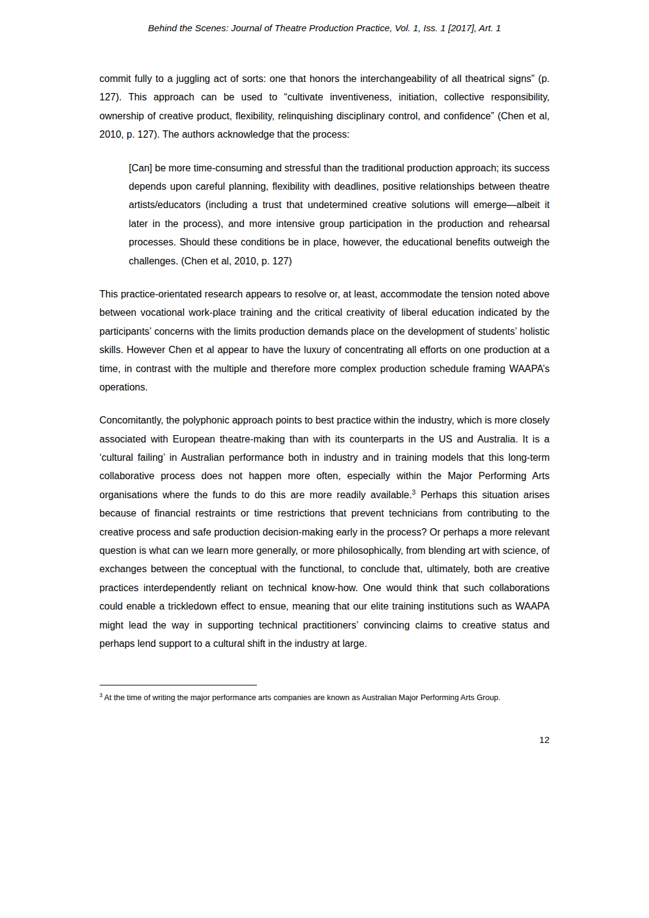Behind the Scenes: Journal of Theatre Production Practice, Vol. 1, Iss. 1 [2017], Art. 1
commit fully to a juggling act of sorts: one that honors the interchangeability of all theatrical signs” (p. 127). This approach can be used to “cultivate inventiveness, initiation, collective responsibility, ownership of creative product, flexibility, relinquishing disciplinary control, and confidence” (Chen et al, 2010, p. 127). The authors acknowledge that the process:
[Can] be more time-consuming and stressful than the traditional production approach; its success depends upon careful planning, flexibility with deadlines, positive relationships between theatre artists/educators (including a trust that undetermined creative solutions will emerge—albeit it later in the process), and more intensive group participation in the production and rehearsal processes. Should these conditions be in place, however, the educational benefits outweigh the challenges. (Chen et al, 2010, p. 127)
This practice-orientated research appears to resolve or, at least, accommodate the tension noted above between vocational work-place training and the critical creativity of liberal education indicated by the participants’ concerns with the limits production demands place on the development of students’ holistic skills. However Chen et al appear to have the luxury of concentrating all efforts on one production at a time, in contrast with the multiple and therefore more complex production schedule framing WAAPA’s operations.
Concomitantly, the polyphonic approach points to best practice within the industry, which is more closely associated with European theatre-making than with its counterparts in the US and Australia. It is a ‘cultural failing’ in Australian performance both in industry and in training models that this long-term collaborative process does not happen more often, especially within the Major Performing Arts organisations where the funds to do this are more readily available.3 Perhaps this situation arises because of financial restraints or time restrictions that prevent technicians from contributing to the creative process and safe production decision-making early in the process? Or perhaps a more relevant question is what can we learn more generally, or more philosophically, from blending art with science, of exchanges between the conceptual with the functional, to conclude that, ultimately, both are creative practices interdependently reliant on technical know-how. One would think that such collaborations could enable a trickledown effect to ensue, meaning that our elite training institutions such as WAAPA might lead the way in supporting technical practitioners’ convincing claims to creative status and perhaps lend support to a cultural shift in the industry at large.
3 At the time of writing the major performance arts companies are known as Australian Major Performing Arts Group.
12